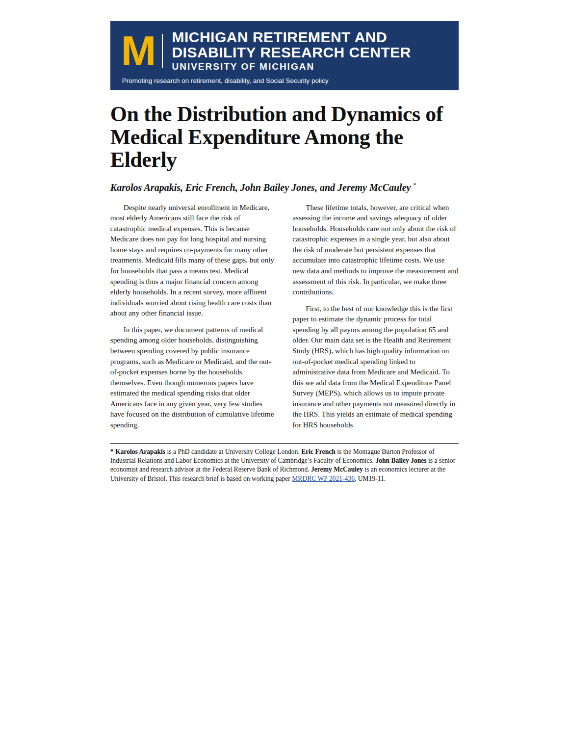M
Michigan Retirement and
Disability Research Center University of Michigan
Promoting research on retirement, disability, and Social Security policy
On the Distribution and Dynamics of Medical Expenditure Among the Elderly
Karolos Arapakis, Eric French, John Bailey Jones, and Jeremy McCauley *
Despite nearly universal enrollment in Medicare, most elderly Americans still face the risk of catastrophic medical expenses. This is because Medicare does not pay for long hospital and nursing home stays and requires co-payments for many other treatments. Medicaid fills many of these gaps, but only for households that pass a means test. Medical spending is thus a major financial concern among elderly households. In a recent survey, more affluent individuals worried about rising health care costs than about any other financial issue.
In this paper, we document patterns of medical spending among older households, distinguishing between spending covered by public insurance programs, such as Medicare or Medicaid, and the out-of-pocket expenses borne by the households themselves. Even though numerous papers have estimated the medical spending risks that older Americans face in any given year, very few studies have focused on the distribution of cumulative lifetime spending.
These lifetime totals, however, are critical when assessing the income and savings adequacy of older households. Households care not only about the risk of catastrophic expenses in a single year, but also about the risk of moderate but persistent expenses that accumulate into catastrophic lifetime costs. We use new data and methods to improve the measurement and assessment of this risk. In particular, we make three contributions.
First, to the best of our knowledge this is the first paper to estimate the dynamic process for total spending by all payors among the population 65 and older. Our main data set is the Health and Retirement Study (HRS), which has high quality information on out-of-pocket medical spending linked to administrative data from Medicare and Medicaid. To this we add data from the Medical Expenditure Panel Survey (MEPS), which allows us to impute private insurance and other payments not measured directly in the HRS. This yields an estimate of medical spending for HRS households
* Karolos Arapakis is a PhD candidate at University College London. Eric French is the Montague Burton Professor of Industrial Relations and Labor Economics at the University of Cambridge’s Faculty of Economics. John Bailey Jones is a senior economist and research advisor at the Federal Reserve Bank of Richmond. Jeremy McCauley is an economics lecturer at the University of Bristol. This research brief is based on working paper MRDRC WP 2021-436, UM19-11.